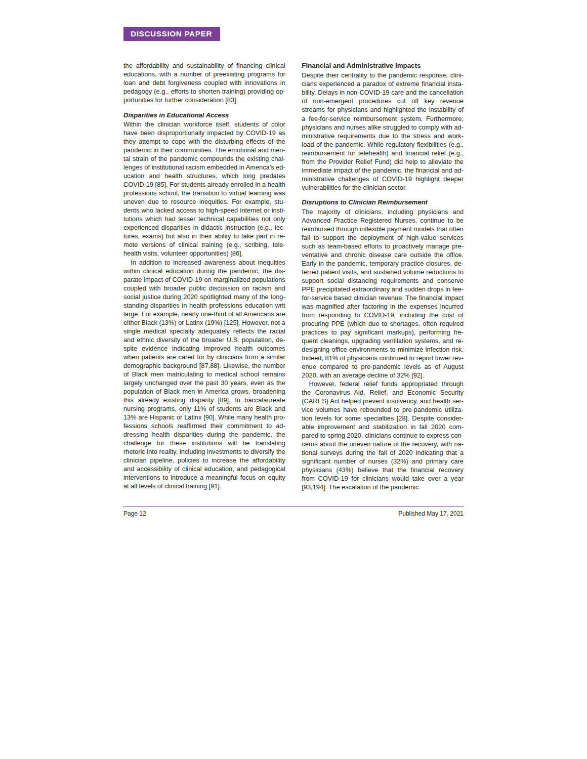Discussion Paper
the affordability and sustainability of financing clinical educations, with a number of preexisting programs for loan and debt forgiveness coupled with innovations in pedagogy (e.g., efforts to shorten training) providing opportunities for further consideration [83].
Disparities in Educational Access
Within the clinician workforce itself, students of color have been disproportionally impacted by COVID-19 as they attempt to cope with the disturbing effects of the pandemic in their communities. The emotional and mental strain of the pandemic compounds the existing challenges of institutional racism embedded in America's education and health structures, which long predates COVID-19 [85]. For students already enrolled in a health professions school, the transition to virtual learning was uneven due to resource inequities. For example, students who lacked access to high-speed internet or institutions which had lesser technical capabilities not only experienced disparities in didactic instruction (e.g., lectures, exams) but also in their ability to take part in remote versions of clinical training (e.g., scribing, telehealth visits, volunteer opportunities) [86].
In addition to increased awareness about inequities within clinical education during the pandemic, the disparate impact of COVID-19 on marginalized populations coupled with broader public discussion on racism and social justice during 2020 spotlighted many of the longstanding disparities in health professions education writ large. For example, nearly one-third of all Americans are either Black (13%) or Latinx (19%) [125]. However, not a single medical specialty adequately reflects the racial and ethnic diversity of the broader U.S. population, despite evidence indicating improved health outcomes when patients are cared for by clinicians from a similar demographic background [87,88]. Likewise, the number of Black men matriculating to medical school remains largely unchanged over the past 30 years, even as the population of Black men in America grows, broadening this already existing disparity [89]. In baccalaureate nursing programs, only 11% of students are Black and 13% are Hispanic or Latinx [90]. While many health professions schools reaffirmed their commitment to addressing health disparities during the pandemic, the challenge for these institutions will be translating rhetoric into reality, including investments to diversify the clinician pipeline, policies to increase the affordability and accessibility of clinical education, and pedagogical interventions to introduce a meaningful focus on equity at all levels of clinical training [91].
Financial and Administrative Impacts
Despite their centrality to the pandemic response, clinicians experienced a paradox of extreme financial instability. Delays in non-COVID-19 care and the cancellation of non-emergent procedures cut off key revenue streams for physicians and highlighted the instability of a fee-for-service reimbursement system. Furthermore, physicians and nurses alike struggled to comply with administrative requirements due to the stress and workload of the pandemic. While regulatory flexibilities (e.g., reimbursement for telehealth) and financial relief (e.g., from the Provider Relief Fund) did help to alleviate the immediate impact of the pandemic, the financial and administrative challenges of COVID-19 highlight deeper vulnerabilities for the clinician sector.
Disruptions to Clinician Reimbursement
The majority of clinicians, including physicians and Advanced Practice Registered Nurses, continue to be reimbursed through inflexible payment models that often fail to support the deployment of high-value services such as team-based efforts to proactively manage preventative and chronic disease care outside the office. Early in the pandemic, temporary practice closures, deferred patient visits, and sustained volume reductions to support social distancing requirements and conserve PPE precipitated extraordinary and sudden drops in fee-for-service based clinician revenue. The financial impact was magnified after factoring in the expenses incurred from responding to COVID-19, including the cost of procuring PPE (which due to shortages, often required practices to pay significant markups), performing frequent cleanings, upgrading ventilation systems, and redesigning office environments to minimize infection risk. Indeed, 81% of physicians continued to report lower revenue compared to pre-pandemic levels as of August 2020, with an average decline of 32% [92].
However, federal relief funds appropriated through the Coronavirus Aid, Relief, and Economic Security (CARES) Act helped prevent insolvency, and health service volumes have rebounded to pre-pandemic utilization levels for some specialties [28]. Despite considerable improvement and stabilization in fall 2020 compared to spring 2020, clinicians continue to express concerns about the uneven nature of the recovery, with national surveys during the fall of 2020 indicating that a significant number of nurses (32%) and primary care physicians (43%) believe that the financial recovery from COVID-19 for clinicians would take over a year [93,194]. The escalation of the pandemic
Page 12 Published May 17, 2021